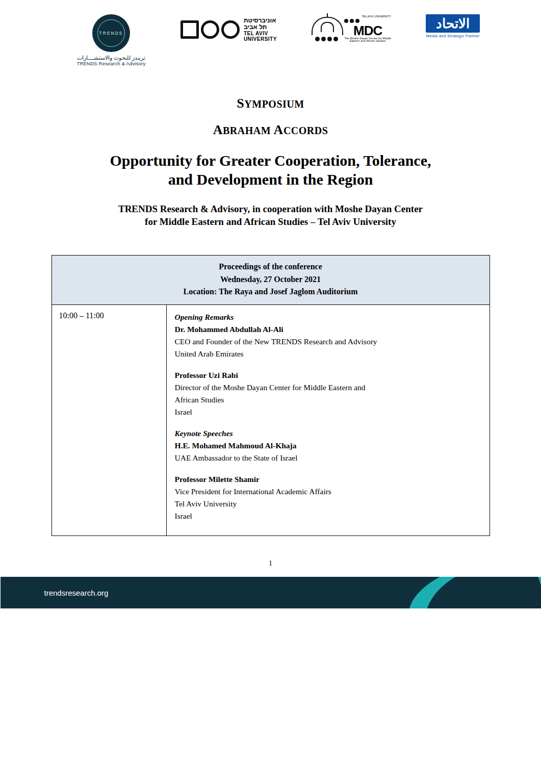TRENDS
تريندز للبحوث والاستشــــارات
TRENDS Research & Advisory
אוניברסיטת
תל אביב
TEL AVIV
UNIVERSITY
TEL AVIV UNIVERSITY
MDC
The Moshe Dayan Center for Middle Eastern and African Studies
الاتحاد
Media and Strategic Partner
SYMPOSIUM
ABRAHAM ACCORDS
Opportunity for Greater Cooperation, Tolerance,
and Development in the Region
TRENDS Research & Advisory, in cooperation with Moshe Dayan Center
for Middle Eastern and African Studies – Tel Aviv University
| Proceedings of the conference Wednesday, 27 October 2021 Location: The Raya and Josef Jaglom Auditorium |
| 10:00 – 11:00 | Opening Remarks Dr. Mohammed Abdullah Al-Ali CEO and Founder of the New TRENDS Research and Advisory United Arab Emirates Professor Uzi Rabi Director of the Moshe Dayan Center for Middle Eastern and African Studies Israel Keynote Speeches H.E. Mohamed Mahmoud Al-Khaja UAE Ambassador to the State of Israel Professor Milette Shamir Vice President for International Academic Affairs Tel Aviv University Israel |
1
trendsresearch.org